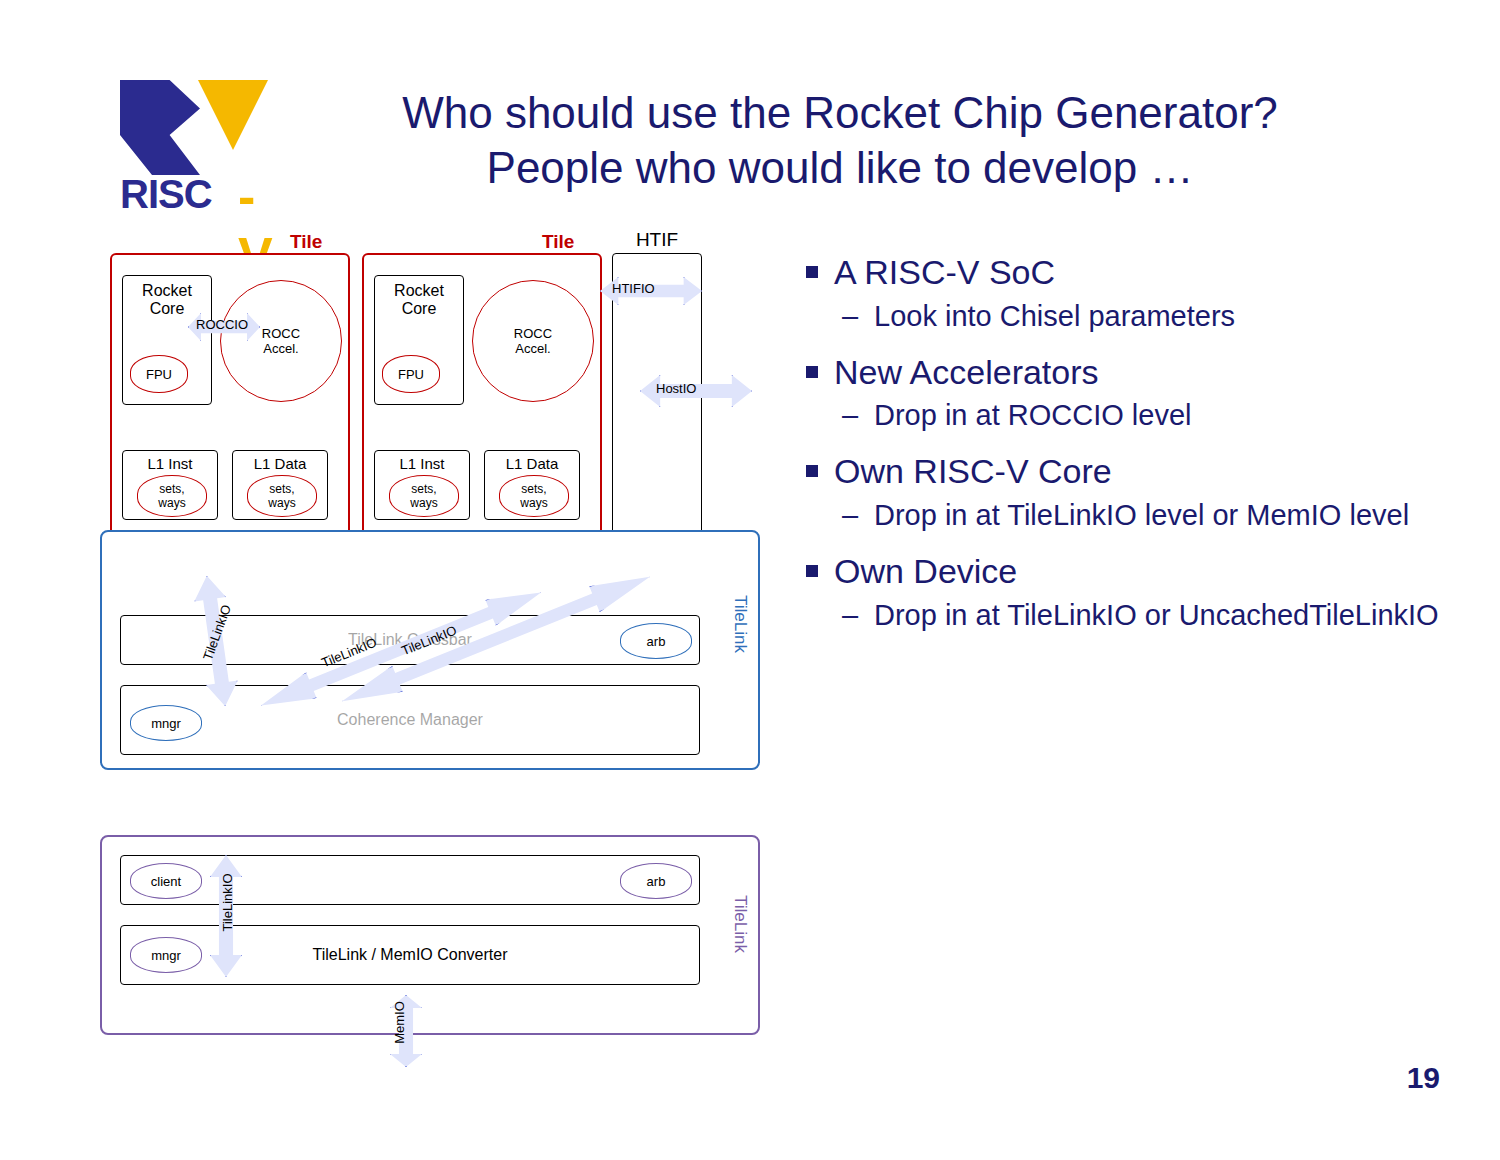RISC
-V
Who should use the Rocket Chip Generator?
People who would like to develop …
A RISC-V SoC
Look into Chisel parameters
New Accelerators
Drop in at ROCCIO level
Own RISC-V Core
Drop in at TileLinkIO level or MemIO level
Own Device
Drop in at TileLinkIO or UncachedTileLinkIO
Tile
Rocket
Core
FPU
ROCC
Accel.
ROCCIO
L1 Inst
sets,
ways
L1 Data
sets,
ways
client
client
Tile
Rocket
Core
FPU
ROCC
Accel.
L1 Inst
sets,
ways
L1 Data
sets,
ways
client
client
HTIF
HTIFIO
HostIO
client
TileLink
TileLink Crossbar
arb
Coherence Manager
mngr
TileLink
client
arb
TileLink / MemIO Converter
mngr
TileLinkIO
TileLinkIO
TileLinkIO
TileLinkIO
MemIO
19